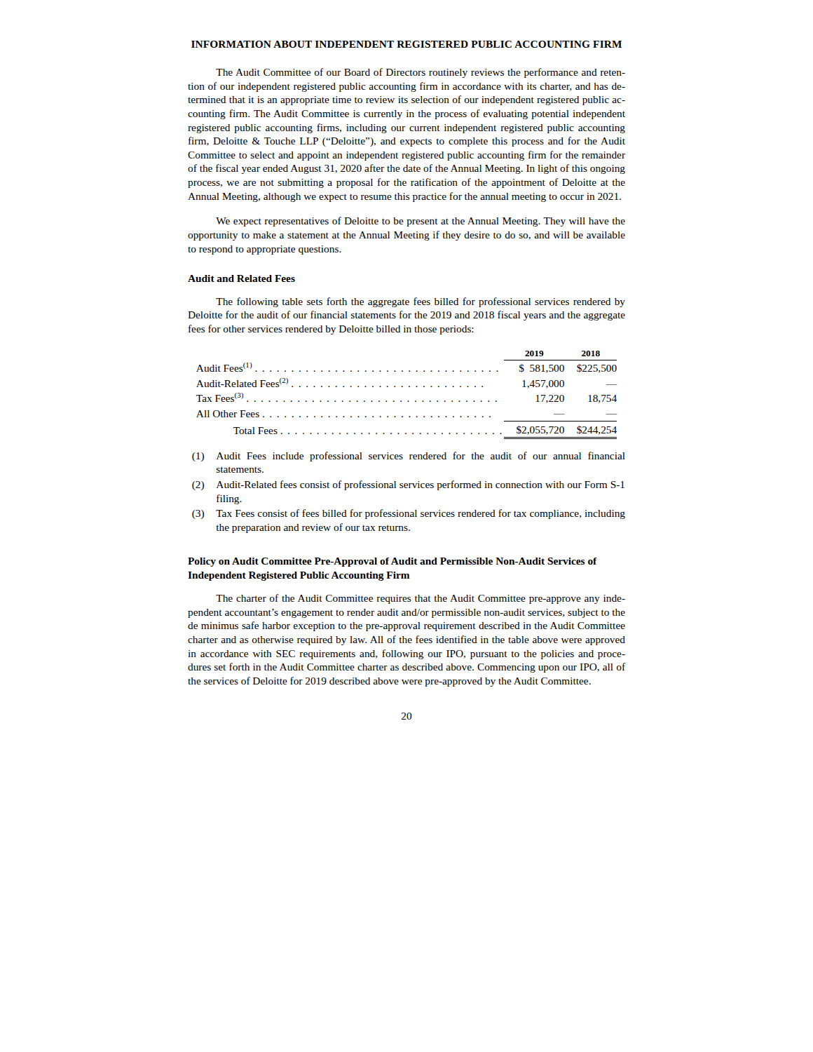INFORMATION ABOUT INDEPENDENT REGISTERED PUBLIC ACCOUNTING FIRM
The Audit Committee of our Board of Directors routinely reviews the performance and retention of our independent registered public accounting firm in accordance with its charter, and has determined that it is an appropriate time to review its selection of our independent registered public accounting firm. The Audit Committee is currently in the process of evaluating potential independent registered public accounting firms, including our current independent registered public accounting firm, Deloitte & Touche LLP (“Deloitte”), and expects to complete this process and for the Audit Committee to select and appoint an independent registered public accounting firm for the remainder of the fiscal year ended August 31, 2020 after the date of the Annual Meeting. In light of this ongoing process, we are not submitting a proposal for the ratification of the appointment of Deloitte at the Annual Meeting, although we expect to resume this practice for the annual meeting to occur in 2021.
We expect representatives of Deloitte to be present at the Annual Meeting. They will have the opportunity to make a statement at the Annual Meeting if they desire to do so, and will be available to respond to appropriate questions.
Audit and Related Fees
The following table sets forth the aggregate fees billed for professional services rendered by Deloitte for the audit of our financial statements for the 2019 and 2018 fiscal years and the aggregate fees for other services rendered by Deloitte billed in those periods:
| | 2019 | 2018 |
| --- | --- | --- |
| Audit Fees (1) . . . . . . . . . . . . . . . . . . . . . . . . . . . . . . . . . . | $ 581,500 | $225,500 |
| Audit-Related Fees (2) . . . . . . . . . . . . . . . . . . . . . . . . . . . | 1,457,000 | — |
| Tax Fees (3) . . . . . . . . . . . . . . . . . . . . . . . . . . . . . . . . . . . | 17,220 | 18,754 |
| All Other Fees . . . . . . . . . . . . . . . . . . . . . . . . . . . . . . . . | — | — |
| Total Fees . . . . . . . . . . . . . . . . . . . . . . . . . . . . . . . | $2,055,720 | $244,254 |
(1) Audit Fees include professional services rendered for the audit of our annual financial statements.
(2) Audit-Related fees consist of professional services performed in connection with our Form S-1 filing.
(3) Tax Fees consist of fees billed for professional services rendered for tax compliance, including the preparation and review of our tax returns.
Policy on Audit Committee Pre-Approval of Audit and Permissible Non-Audit Services of Independent Registered Public Accounting Firm
The charter of the Audit Committee requires that the Audit Committee pre-approve any independent accountant’s engagement to render audit and/or permissible non-audit services, subject to the de minimus safe harbor exception to the pre-approval requirement described in the Audit Committee charter and as otherwise required by law. All of the fees identified in the table above were approved in accordance with SEC requirements and, following our IPO, pursuant to the policies and procedures set forth in the Audit Committee charter as described above. Commencing upon our IPO, all of the services of Deloitte for 2019 described above were pre-approved by the Audit Committee.
20